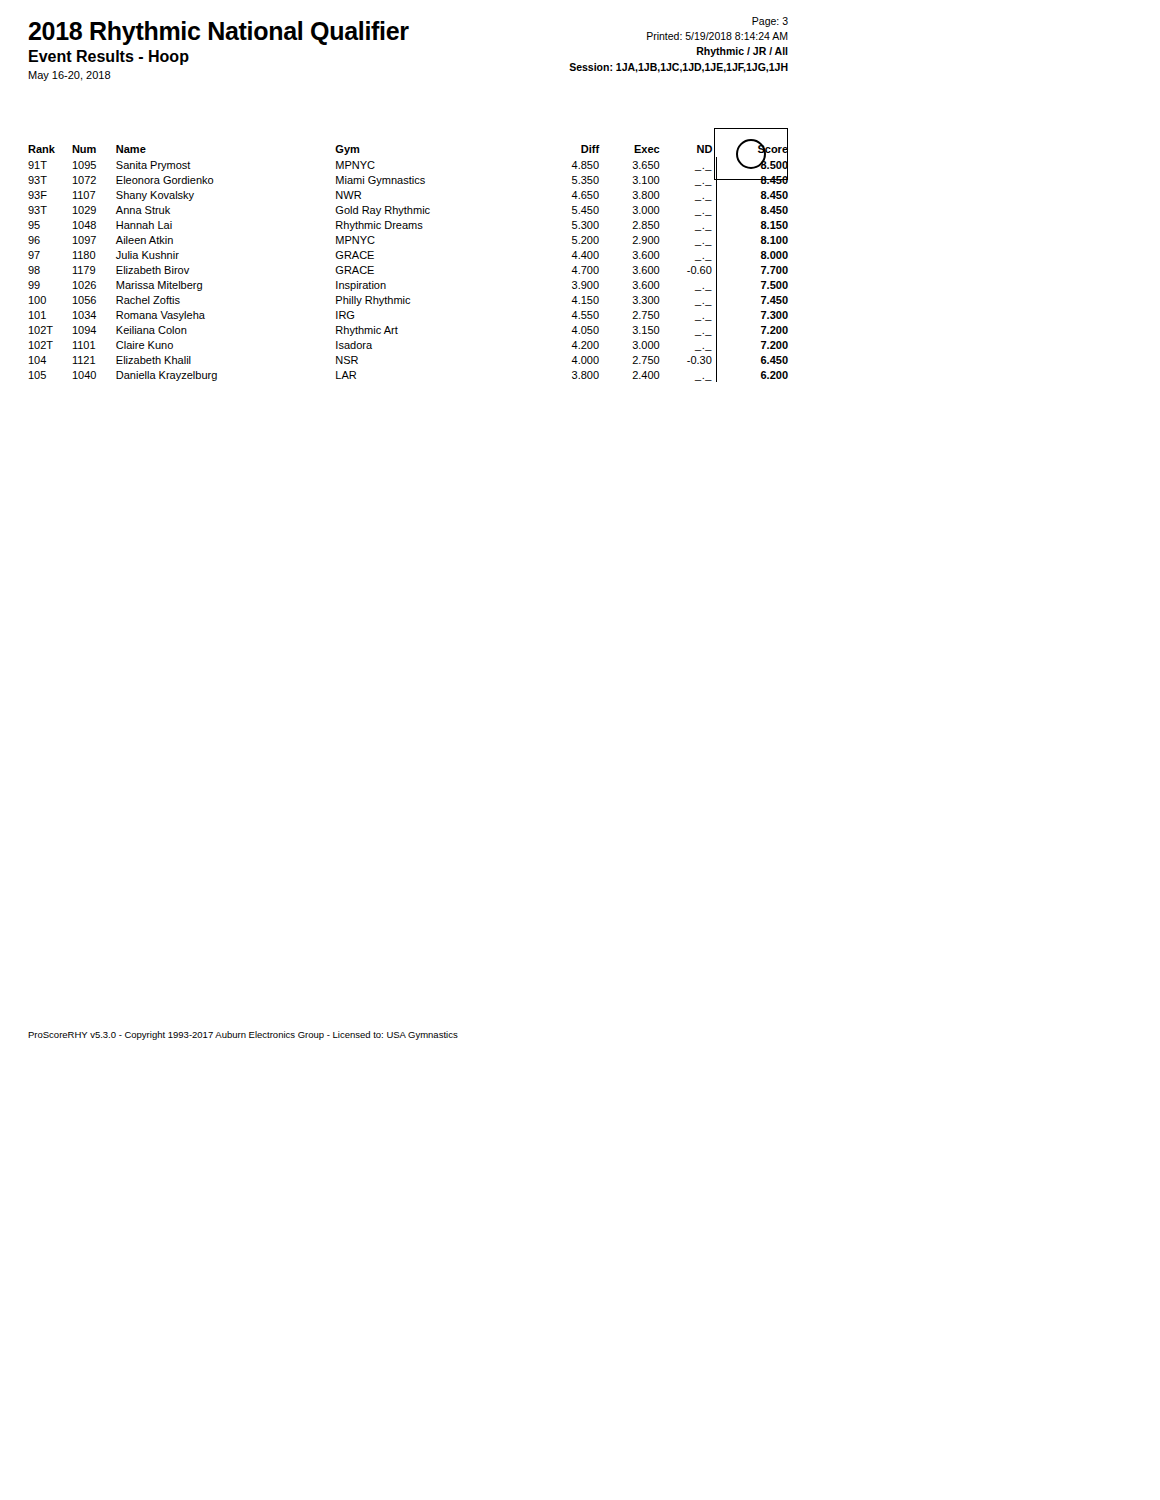Page: 3
Printed: 5/19/2018 8:14:24 AM
Rhythmic / JR / All
Session: 1JA,1JB,1JC,1JD,1JE,1JF,1JG,1JH
2018 Rhythmic National Qualifier
Event Results - Hoop
May 16-20, 2018
| Rank | Num | Name | Gym | Diff | Exec | ND | Score |
| --- | --- | --- | --- | --- | --- | --- | --- |
| 91T | 1095 | Sanita Prymost | MPNYC | 4.850 | 3.650 | _._ | 8.500 |
| 93T | 1072 | Eleonora Gordienko | Miami Gymnastics | 5.350 | 3.100 | _._ | 8.450 |
| 93F | 1107 | Shany Kovalsky | NWR | 4.650 | 3.800 | _._ | 8.450 |
| 93T | 1029 | Anna Struk | Gold Ray Rhythmic | 5.450 | 3.000 | _._ | 8.450 |
| 95 | 1048 | Hannah Lai | Rhythmic Dreams | 5.300 | 2.850 | _._ | 8.150 |
| 96 | 1097 | Aileen Atkin | MPNYC | 5.200 | 2.900 | _._ | 8.100 |
| 97 | 1180 | Julia Kushnir | GRACE | 4.400 | 3.600 | _._ | 8.000 |
| 98 | 1179 | Elizabeth Birov | GRACE | 4.700 | 3.600 | -0.60 | 7.700 |
| 99 | 1026 | Marissa Mitelberg | Inspiration | 3.900 | 3.600 | _._ | 7.500 |
| 100 | 1056 | Rachel Zoftis | Philly Rhythmic | 4.150 | 3.300 | _._ | 7.450 |
| 101 | 1034 | Romana Vasyleha | IRG | 4.550 | 2.750 | _._ | 7.300 |
| 102T | 1094 | Keiliana Colon | Rhythmic Art | 4.050 | 3.150 | _._ | 7.200 |
| 102T | 1101 | Claire Kuno | Isadora | 4.200 | 3.000 | _._ | 7.200 |
| 104 | 1121 | Elizabeth Khalil | NSR | 4.000 | 2.750 | -0.30 | 6.450 |
| 105 | 1040 | Daniella Krayzelburg | LAR | 3.800 | 2.400 | _._ | 6.200 |
ProScoreRHY v5.3.0 - Copyright 1993-2017 Auburn Electronics Group - Licensed to: USA Gymnastics